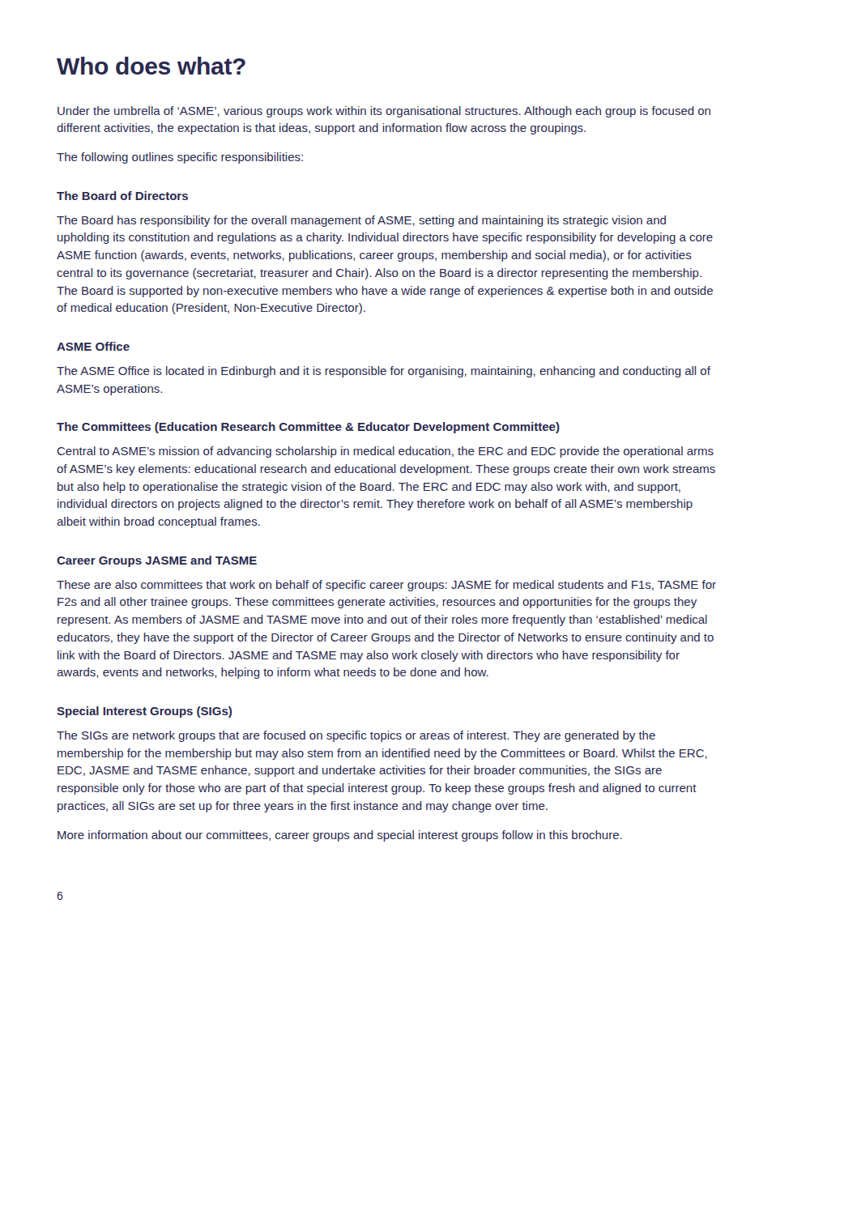Who does what?
Under the umbrella of ‘ASME’, various groups work within its organisational structures. Although each group is focused on different activities, the expectation is that ideas, support and information flow across the groupings.
The following outlines specific responsibilities:
The Board of Directors
The Board has responsibility for the overall management of ASME, setting and maintaining its strategic vision and upholding its constitution and regulations as a charity. Individual directors have specific responsibility for developing a core ASME function (awards, events, networks, publications, career groups, membership and social media), or for activities central to its governance (secretariat, treasurer and Chair). Also on the Board is a director representing the membership. The Board is supported by non-executive members who have a wide range of experiences & expertise both in and outside of medical education (President, Non-Executive Director).
ASME Office
The ASME Office is located in Edinburgh and it is responsible for organising, maintaining, enhancing and conducting all of ASME’s operations.
The Committees (Education Research Committee & Educator Development Committee)
Central to ASME’s mission of advancing scholarship in medical education, the ERC and EDC provide the operational arms of ASME’s key elements: educational research and educational development. These groups create their own work streams but also help to operationalise the strategic vision of the Board. The ERC and EDC may also work with, and support, individual directors on projects aligned to the director’s remit. They therefore work on behalf of all ASME’s membership albeit within broad conceptual frames.
Career Groups JASME and TASME
These are also committees that work on behalf of specific career groups: JASME for medical students and F1s, TASME for F2s and all other trainee groups. These committees generate activities, resources and opportunities for the groups they represent. As members of JASME and TASME move into and out of their roles more frequently than ‘established’ medical educators, they have the support of the Director of Career Groups and the Director of Networks to ensure continuity and to link with the Board of Directors. JASME and TASME may also work closely with directors who have responsibility for awards, events and networks, helping to inform what needs to be done and how.
Special Interest Groups (SIGs)
The SIGs are network groups that are focused on specific topics or areas of interest. They are generated by the membership for the membership but may also stem from an identified need by the Committees or Board. Whilst the ERC, EDC, JASME and TASME enhance, support and undertake activities for their broader communities, the SIGs are responsible only for those who are part of that special interest group. To keep these groups fresh and aligned to current practices, all SIGs are set up for three years in the first instance and may change over time.
More information about our committees, career groups and special interest groups follow in this brochure.
6